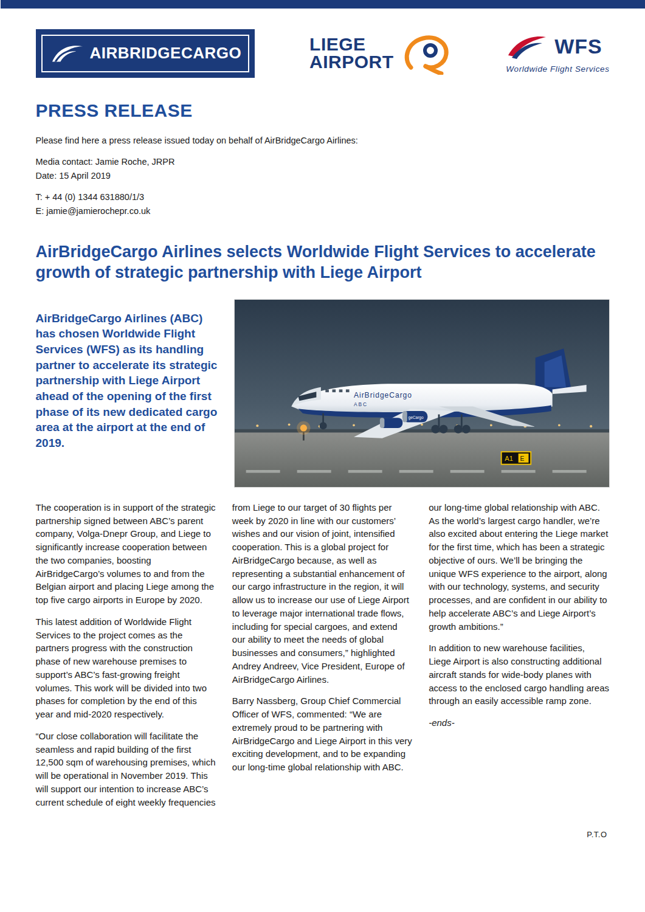AIRBRIDGECARGO
LIEGE
AIRPORT
WFS
Worldwide Flight Services
PRESS RELEASE
Please find here a press release issued today on behalf of AirBridgeCargo Airlines:
Media contact: Jamie Roche, JRPR
Date: 15 April 2019
T: + 44 (0) 1344 631880/1/3
E: jamie@jamierochepr.co.uk
AirBridgeCargo Airlines selects Worldwide Flight Services to accelerate growth of strategic partnership with Liege Airport
AirBridgeCargo Airlines (ABC) has chosen Worldwide Flight Services (WFS) as its handling partner to accelerate its strategic partnership with Liege Airport ahead of the opening of the first phase of its new dedicated cargo area at the airport at the end of 2019.
AirBridgeCargo ABC geCargo A1 E
The cooperation is in support of the strategic partnership signed between ABC’s parent company, Volga-Dnepr Group, and Liege to significantly increase cooperation between the two companies, boosting AirBridgeCargo’s volumes to and from the Belgian airport and placing Liege among the top five cargo airports in Europe by 2020.
This latest addition of Worldwide Flight Services to the project comes as the partners progress with the construction phase of new warehouse premises to support’s ABC’s fast-growing freight volumes. This work will be divided into two phases for completion by the end of this year and mid-2020 respectively.
“Our close collaboration will facilitate the seamless and rapid building of the first 12,500 sqm of warehousing premises, which will be operational in November 2019. This will support our intention to increase ABC’s current schedule of eight weekly frequencies
from Liege to our target of 30 flights per week by 2020 in line with our customers’ wishes and our vision of joint, intensified cooperation. This is a global project for AirBridgeCargo because, as well as representing a substantial enhancement of our cargo infrastructure in the region, it will allow us to increase our use of Liege Airport to leverage major international trade flows, including for special cargoes, and extend our ability to meet the needs of global businesses and consumers,” highlighted Andrey Andreev, Vice President, Europe of AirBridgeCargo Airlines.
Barry Nassberg, Group Chief Commercial Officer of WFS, commented: “We are extremely proud to be partnering with AirBridgeCargo and Liege Airport in this very exciting development, and to be expanding our long-time global relationship with ABC.
our long-time global relationship with ABC. As the world’s largest cargo handler, we’re also excited about entering the Liege market for the first time, which has been a strategic objective of ours. We’ll be bringing the unique WFS experience to the airport, along with our technology, systems, and security processes, and are confident in our ability to help accelerate ABC’s and Liege Airport’s growth ambitions.”
In addition to new warehouse facilities, Liege Airport is also constructing additional aircraft stands for wide-body planes with access to the enclosed cargo handling areas through an easily accessible ramp zone.
-ends-
P.T.O